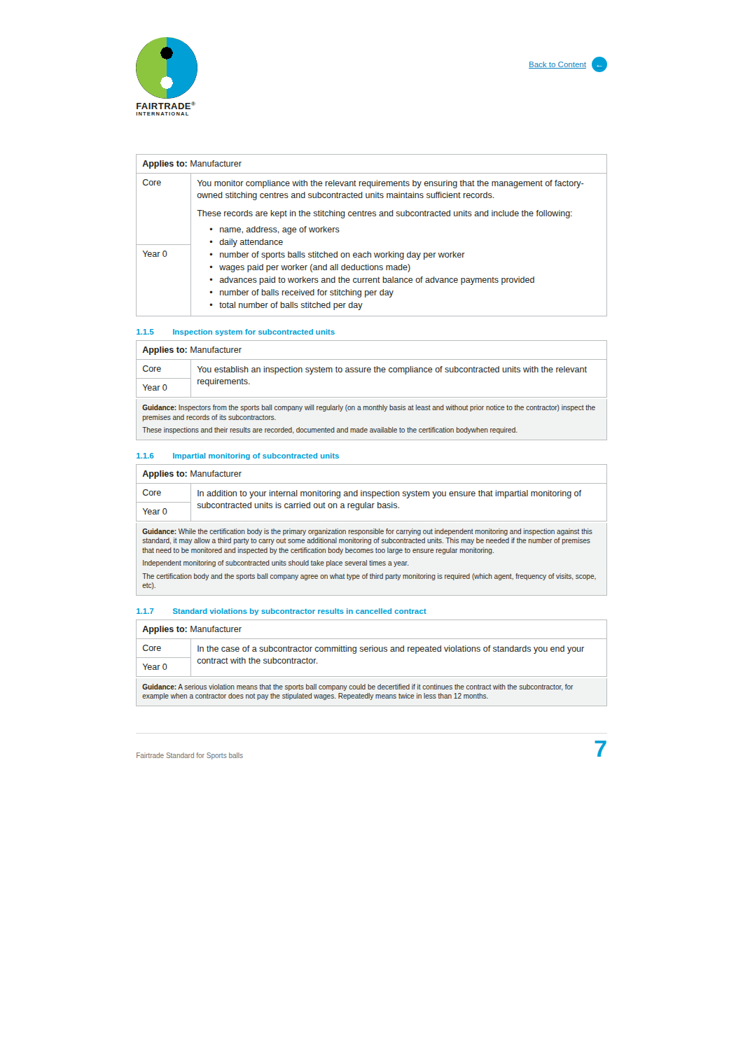FAIRTRADE® INTERNATIONAL
Back to Content ←
| Applies to: Manufacturer |
| Core | You monitor compliance with the relevant requirements by ensuring that the management of factory-owned stitching centres and subcontracted units maintains sufficient records. These records are kept in the stitching centres and subcontracted units and include the following: name, address, age of workers daily attendance number of sports balls stitched on each working day per worker wages paid per worker (and all deductions made) advances paid to workers and the current balance of advance payments provided number of balls received for stitching per day total number of balls stitched per day |
| Year 0 |
1.1.5 Inspection system for subcontracted units
| Applies to: Manufacturer |
| Core | You establish an inspection system to assure the compliance of subcontracted units with the relevant requirements. |
| Year 0 |
Guidance: Inspectors from the sports ball company will regularly (on a monthly basis at least and without prior notice to the contractor) inspect the premises and records of its subcontractors.
These inspections and their results are recorded, documented and made available to the certification bodywhen required.
1.1.6 Impartial monitoring of subcontracted units
| Applies to: Manufacturer |
| Core | In addition to your internal monitoring and inspection system you ensure that impartial monitoring of subcontracted units is carried out on a regular basis. |
| Year 0 |
Guidance: While the certification body is the primary organization responsible for carrying out independent monitoring and inspection against this standard, it may allow a third party to carry out some additional monitoring of subcontracted units. This may be needed if the number of premises that need to be monitored and inspected by the certification body becomes too large to ensure regular monitoring.
Independent monitoring of subcontracted units should take place several times a year.
The certification body and the sports ball company agree on what type of third party monitoring is required (which agent, frequency of visits, scope, etc).
1.1.7 Standard violations by subcontractor results in cancelled contract
| Applies to: Manufacturer |
| Core | In the case of a subcontractor committing serious and repeated violations of standards you end your contract with the subcontractor. |
| Year 0 |
Guidance: A serious violation means that the sports ball company could be decertified if it continues the contract with the subcontractor, for example when a contractor does not pay the stipulated wages. Repeatedly means twice in less than 12 months.
Fairtrade Standard for Sports balls
7